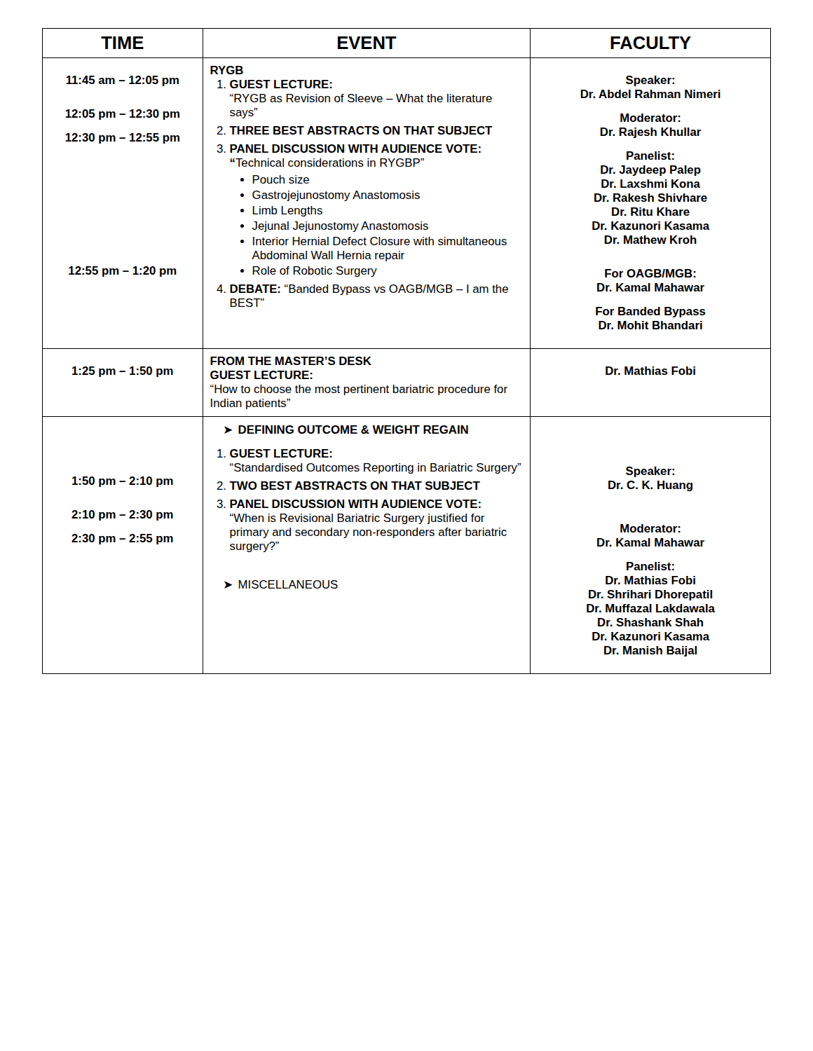| TIME | EVENT | FACULTY |
| --- | --- | --- |
| 11:45 am – 12:05 pm 12:05 pm – 12:30 pm 12:30 pm – 12:55 pm 12:55 pm – 1:20 pm | RYGB GUEST LECTURE: “RYGB as Revision of Sleeve – What the literature says” THREE BEST ABSTRACTS ON THAT SUBJECT PANEL DISCUSSION WITH AUDIENCE VOTE: “ Technical considerations in RYGBP” Pouch size Gastrojejunostomy Anastomosis Limb Lengths Jejunal Jejunostomy Anastomosis Interior Hernial Defect Closure with simultaneous Abdominal Wall Hernia repair Role of Robotic Surgery DEBATE: “Banded Bypass vs OAGB/MGB – I am the BEST” | Speaker: Dr. Abdel Rahman Nimeri Moderator: Dr. Rajesh Khullar Panelist: Dr. Jaydeep Palep Dr. Laxshmi Kona Dr. Rakesh Shivhare Dr. Ritu Khare Dr. Kazunori Kasama Dr. Mathew Kroh For OAGB/MGB: Dr. Kamal Mahawar For Banded Bypass Dr. Mohit Bhandari |
| 1:25 pm – 1:50 pm | FROM THE MASTER’S DESK GUEST LECTURE: “How to choose the most pertinent bariatric procedure for Indian patients” | Dr. Mathias Fobi |
| 1:50 pm – 2:10 pm 2:10 pm – 2:30 pm 2:30 pm – 2:55 pm | DEFINING OUTCOME & WEIGHT REGAIN GUEST LECTURE: “Standardised Outcomes Reporting in Bariatric Surgery” TWO BEST ABSTRACTS ON THAT SUBJECT PANEL DISCUSSION WITH AUDIENCE VOTE: “When is Revisional Bariatric Surgery justified for primary and secondary non-responders after bariatric surgery?” MISCELLANEOUS | Speaker: Dr. C. K. Huang Moderator: Dr. Kamal Mahawar Panelist: Dr. Mathias Fobi Dr. Shrihari Dhorepatil Dr. Muffazal Lakdawala Dr. Shashank Shah Dr. Kazunori Kasama Dr. Manish Baijal |